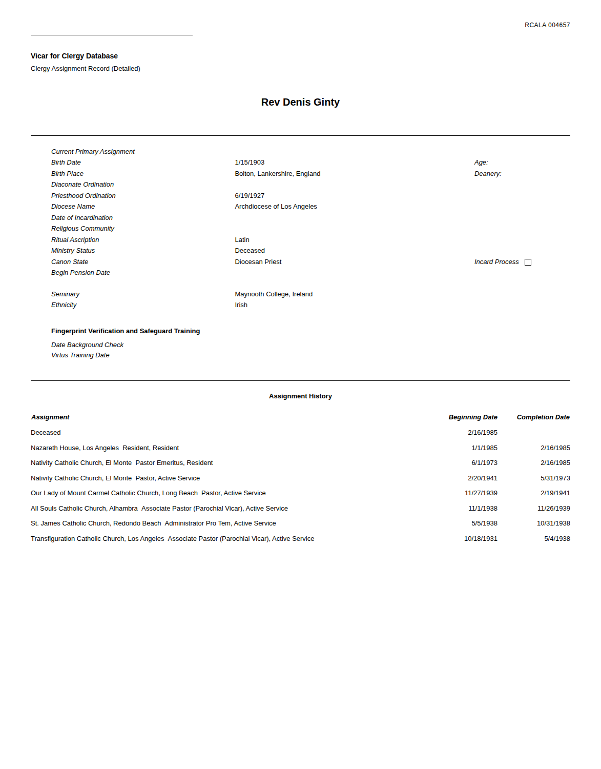RCALA 004657
Vicar for Clergy Database
Clergy Assignment Record (Detailed)
Rev Denis Ginty
| Current Primary Assignment | | |
| Birth Date | 1/15/1903 | Age: |
| Birth Place | Bolton, Lankershire, England | Deanery: |
| Diaconate Ordination | | |
| Priesthood Ordination | 6/19/1927 | |
| Diocese Name | Archdiocese of Los Angeles | |
| Date of Incardination | | |
| Religious Community | | |
| Ritual Ascription | Latin | |
| Ministry Status | Deceased | |
| Canon State | Diocesan Priest | Incard Process |
| Begin Pension Date | | |
| Seminary | Maynooth College, Ireland | |
| Ethnicity | Irish | |
Fingerprint Verification and Safeguard Training
Date Background Check
Virtus Training Date
Assignment History
| Assignment | Beginning Date | Completion Date |
| --- | --- | --- |
| Deceased | 2/16/1985 | |
| Nazareth House, Los Angeles Resident, Resident | 1/1/1985 | 2/16/1985 |
| Nativity Catholic Church, El Monte Pastor Emeritus, Resident | 6/1/1973 | 2/16/1985 |
| Nativity Catholic Church, El Monte Pastor, Active Service | 2/20/1941 | 5/31/1973 |
| Our Lady of Mount Carmel Catholic Church, Long Beach Pastor, Active Service | 11/27/1939 | 2/19/1941 |
| All Souls Catholic Church, Alhambra Associate Pastor (Parochial Vicar), Active Service | 11/1/1938 | 11/26/1939 |
| St. James Catholic Church, Redondo Beach Administrator Pro Tem, Active Service | 5/5/1938 | 10/31/1938 |
| Transfiguration Catholic Church, Los Angeles Associate Pastor (Parochial Vicar), Active Service | 10/18/1931 | 5/4/1938 |